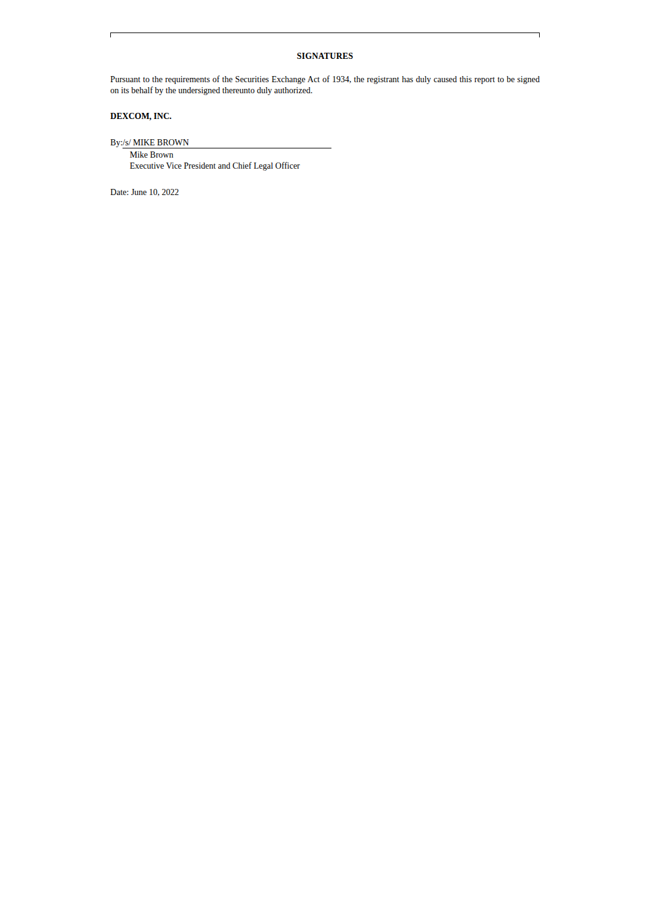SIGNATURES
Pursuant to the requirements of the Securities Exchange Act of 1934, the registrant has duly caused this report to be signed on its behalf by the undersigned thereunto duly authorized.
DEXCOM, INC.
| By: | /s/ MIKE BROWN |
Mike Brown
Executive Vice President and Chief Legal Officer
Date: June 10, 2022